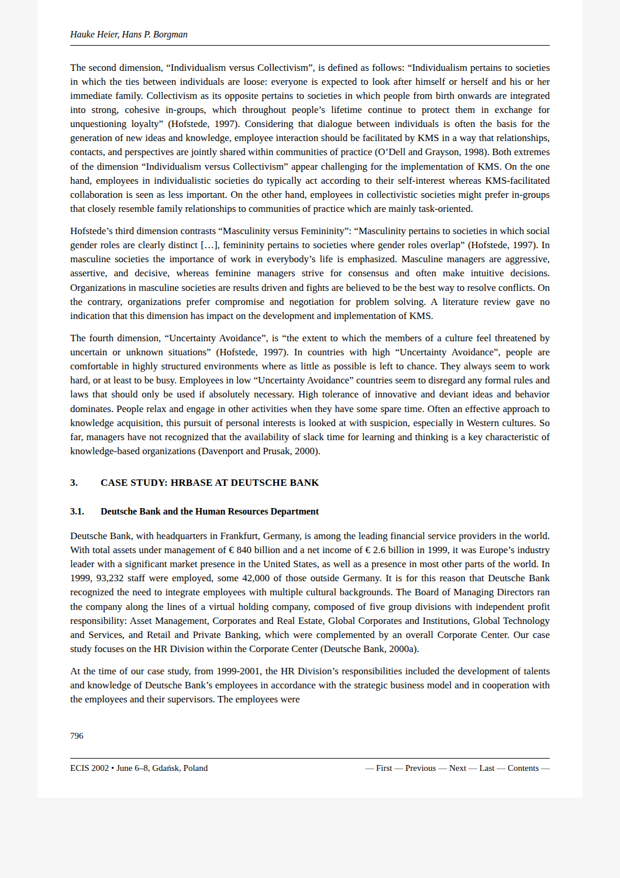Hauke Heier, Hans P. Borgman
The second dimension, “Individualism versus Collectivism”, is defined as follows: “Individualism pertains to societies in which the ties between individuals are loose: everyone is expected to look after himself or herself and his or her immediate family. Collectivism as its opposite pertains to societies in which people from birth onwards are integrated into strong, cohesive in-groups, which throughout people’s lifetime continue to protect them in exchange for unquestioning loyalty” (Hofstede, 1997). Considering that dialogue between individuals is often the basis for the generation of new ideas and knowledge, employee interaction should be facilitated by KMS in a way that relationships, contacts, and perspectives are jointly shared within communities of practice (O’Dell and Grayson, 1998). Both extremes of the dimension “Individualism versus Collectivism” appear challenging for the implementation of KMS. On the one hand, employees in individualistic societies do typically act according to their self-interest whereas KMS-facilitated collaboration is seen as less important. On the other hand, employees in collectivistic societies might prefer in-groups that closely resemble family relationships to communities of practice which are mainly task-oriented.
Hofstede’s third dimension contrasts “Masculinity versus Femininity”: “Masculinity pertains to societies in which social gender roles are clearly distinct […], femininity pertains to societies where gender roles overlap” (Hofstede, 1997). In masculine societies the importance of work in everybody’s life is emphasized. Masculine managers are aggressive, assertive, and decisive, whereas feminine managers strive for consensus and often make intuitive decisions. Organizations in masculine societies are results driven and fights are believed to be the best way to resolve conflicts. On the contrary, organizations prefer compromise and negotiation for problem solving. A literature review gave no indication that this dimension has impact on the development and implementation of KMS.
The fourth dimension, “Uncertainty Avoidance”, is “the extent to which the members of a culture feel threatened by uncertain or unknown situations” (Hofstede, 1997). In countries with high “Uncertainty Avoidance”, people are comfortable in highly structured environments where as little as possible is left to chance. They always seem to work hard, or at least to be busy. Employees in low “Uncertainty Avoidance” countries seem to disregard any formal rules and laws that should only be used if absolutely necessary. High tolerance of innovative and deviant ideas and behavior dominates. People relax and engage in other activities when they have some spare time. Often an effective approach to knowledge acquisition, this pursuit of personal interests is looked at with suspicion, especially in Western cultures. So far, managers have not recognized that the availability of slack time for learning and thinking is a key characteristic of knowledge-based organizations (Davenport and Prusak, 2000).
3. CASE STUDY: HRBASE AT DEUTSCHE BANK
3.1. Deutsche Bank and the Human Resources Department
Deutsche Bank, with headquarters in Frankfurt, Germany, is among the leading financial service providers in the world. With total assets under management of € 840 billion and a net income of € 2.6 billion in 1999, it was Europe’s industry leader with a significant market presence in the United States, as well as a presence in most other parts of the world. In 1999, 93,232 staff were employed, some 42,000 of those outside Germany. It is for this reason that Deutsche Bank recognized the need to integrate employees with multiple cultural backgrounds. The Board of Managing Directors ran the company along the lines of a virtual holding company, composed of five group divisions with independent profit responsibility: Asset Management, Corporates and Real Estate, Global Corporates and Institutions, Global Technology and Services, and Retail and Private Banking, which were complemented by an overall Corporate Center. Our case study focuses on the HR Division within the Corporate Center (Deutsche Bank, 2000a).
At the time of our case study, from 1999-2001, the HR Division’s responsibilities included the development of talents and knowledge of Deutsche Bank’s employees in accordance with the strategic business model and in cooperation with the employees and their supervisors. The employees were
796
ECIS 2002 • June 6–8, Gdańsk, Poland — First — Previous — Next — Last — Contents —